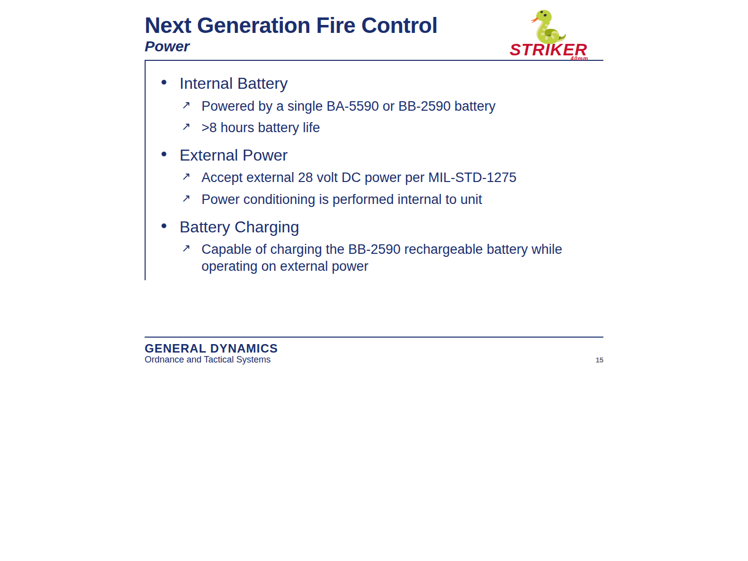Next Generation Fire Control
Power
🐍
STRIKER40mm
Internal Battery
Powered by a single BA-5590 or BB-2590 battery
>8 hours battery life
External Power
Accept external 28 volt DC power per MIL-STD-1275
Power conditioning is performed internal to unit
Battery Charging
Capable of charging the BB-2590 rechargeable battery while operating on external power
GENERAL DYNAMICS
Ordnance and Tactical Systems
15